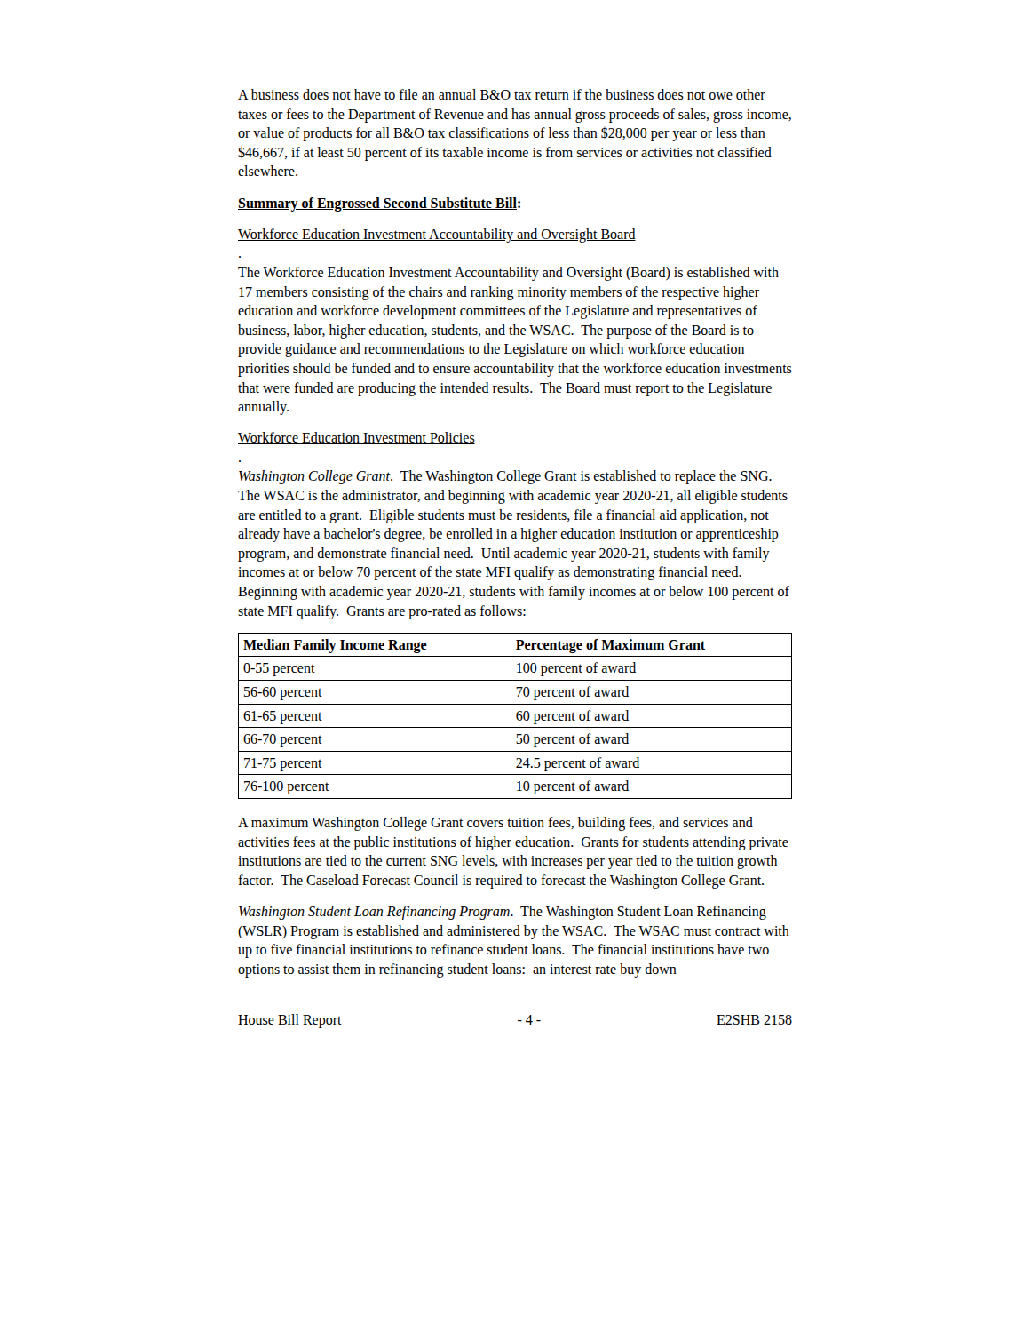A business does not have to file an annual B&O tax return if the business does not owe other taxes or fees to the Department of Revenue and has annual gross proceeds of sales, gross income, or value of products for all B&O tax classifications of less than $28,000 per year or less than $46,667, if at least 50 percent of its taxable income is from services or activities not classified elsewhere.
Summary of Engrossed Second Substitute Bill:
Workforce Education Investment Accountability and Oversight Board
.
The Workforce Education Investment Accountability and Oversight (Board) is established with 17 members consisting of the chairs and ranking minority members of the respective higher education and workforce development committees of the Legislature and representatives of business, labor, higher education, students, and the WSAC. The purpose of the Board is to provide guidance and recommendations to the Legislature on which workforce education priorities should be funded and to ensure accountability that the workforce education investments that were funded are producing the intended results. The Board must report to the Legislature annually.
Workforce Education Investment Policies
.
Washington College Grant. The Washington College Grant is established to replace the SNG. The WSAC is the administrator, and beginning with academic year 2020-21, all eligible students are entitled to a grant. Eligible students must be residents, file a financial aid application, not already have a bachelor's degree, be enrolled in a higher education institution or apprenticeship program, and demonstrate financial need. Until academic year 2020-21, students with family incomes at or below 70 percent of the state MFI qualify as demonstrating financial need. Beginning with academic year 2020-21, students with family incomes at or below 100 percent of state MFI qualify. Grants are pro-rated as follows:
| Median Family Income Range | Percentage of Maximum Grant |
| --- | --- |
| 0-55 percent | 100 percent of award |
| 56-60 percent | 70 percent of award |
| 61-65 percent | 60 percent of award |
| 66-70 percent | 50 percent of award |
| 71-75 percent | 24.5 percent of award |
| 76-100 percent | 10 percent of award |
A maximum Washington College Grant covers tuition fees, building fees, and services and activities fees at the public institutions of higher education. Grants for students attending private institutions are tied to the current SNG levels, with increases per year tied to the tuition growth factor. The Caseload Forecast Council is required to forecast the Washington College Grant.
Washington Student Loan Refinancing Program. The Washington Student Loan Refinancing (WSLR) Program is established and administered by the WSAC. The WSAC must contract with up to five financial institutions to refinance student loans. The financial institutions have two options to assist them in refinancing student loans: an interest rate buy down
House Bill Report
- 4 -
E2SHB 2158